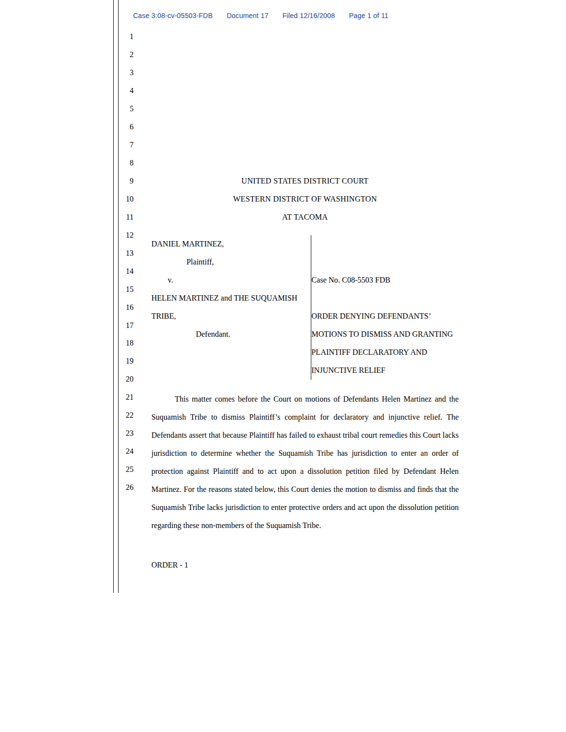Case 3:08-cv-05503-FDB Document 17 Filed 12/16/2008 Page 1 of 11
1
2
3
4
5
6
7
8
9
10
11
12
13
14
15
16
17
18
19
20
21
22
23
24
25
26
UNITED STATES DISTRICT COURT
WESTERN DISTRICT OF WASHINGTON
AT TACOMA
| DANIEL MARTINEZ, Plaintiff, v. HELEN MARTINEZ and THE SUQUAMISH TRIBE, Defendant. | Case No. C08-5503 FDB ORDER DENYING DEFENDANTS’ MOTIONS TO DISMISS AND GRANTING PLAINTIFF DECLARATORY AND INJUNCTIVE RELIEF |
This matter comes before the Court on motions of Defendants Helen Martinez and the Suquamish Tribe to dismiss Plaintiff’s complaint for declaratory and injunctive relief. The Defendants assert that because Plaintiff has failed to exhaust tribal court remedies this Court lacks jurisdiction to determine whether the Suquamish Tribe has jurisdiction to enter an order of protection against Plaintiff and to act upon a dissolution petition filed by Defendant Helen Martinez. For the reasons stated below, this Court denies the motion to dismiss and finds that the Suquamish Tribe lacks jurisdiction to enter protective orders and act upon the dissolution petition regarding these non-members of the Suquamish Tribe.
ORDER - 1